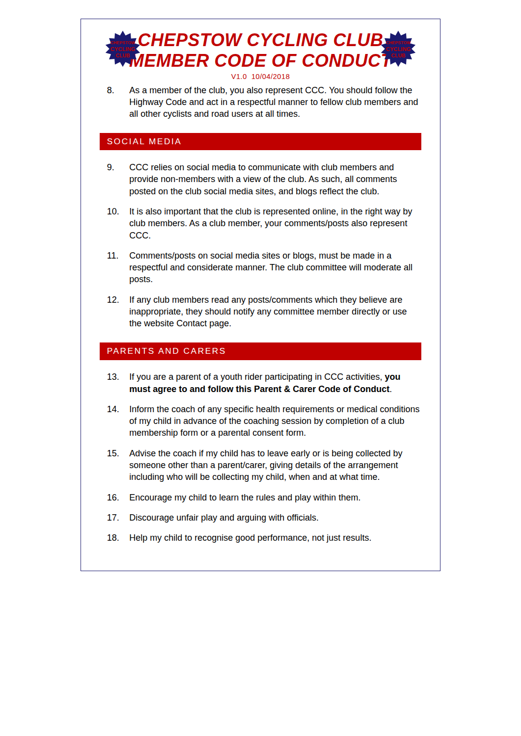CHEPSTOW CYCLING CLUB
CHEPSTOW CYCLING CLUB
CHEPSTOW CYCLING CLUB
MEMBER CODE OF CONDUCT
V1.0 10/04/2018
8. As a member of the club, you also represent CCC. You should follow the Highway Code and act in a respectful manner to fellow club members and all other cyclists and road users at all times.
Social Media
9. CCC relies on social media to communicate with club members and provide non-members with a view of the club. As such, all comments posted on the club social media sites, and blogs reflect the club.
10. It is also important that the club is represented online, in the right way by club members. As a club member, your comments/posts also represent CCC.
11. Comments/posts on social media sites or blogs, must be made in a respectful and considerate manner. The club committee will moderate all posts.
12. If any club members read any posts/comments which they believe are inappropriate, they should notify any committee member directly or use the website Contact page.
Parents and Carers
13. If you are a parent of a youth rider participating in CCC activities, you must agree to and follow this Parent & Carer Code of Conduct.
14. Inform the coach of any specific health requirements or medical conditions of my child in advance of the coaching session by completion of a club membership form or a parental consent form.
15. Advise the coach if my child has to leave early or is being collected by someone other than a parent/carer, giving details of the arrangement including who will be collecting my child, when and at what time.
16. Encourage my child to learn the rules and play within them.
17. Discourage unfair play and arguing with officials.
18. Help my child to recognise good performance, not just results.